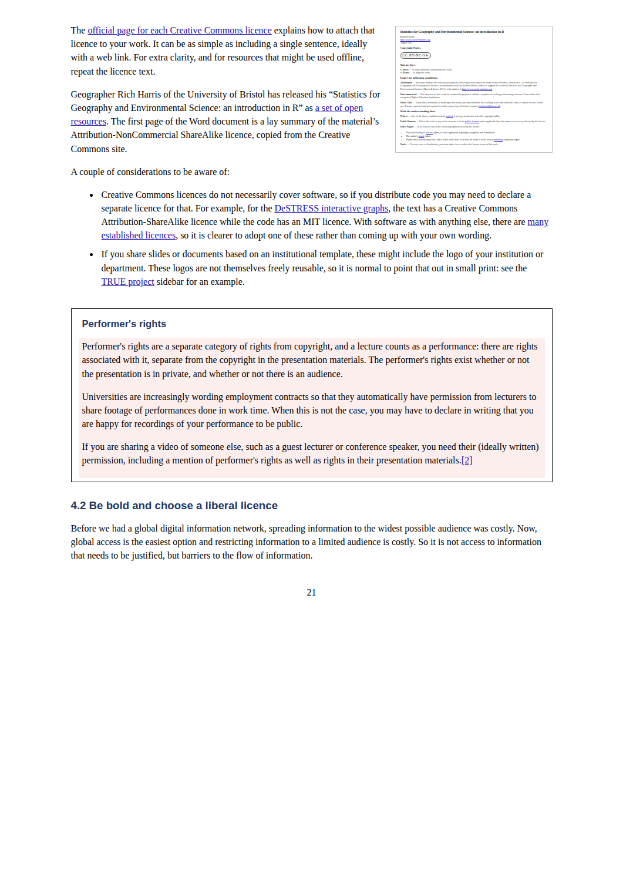Statistics for Geography and Environmental Science: an introduction in R
Richard Harris
http://www.social-statistics.org
August 2011
Copyright Notice
CC BY-NC-SA
You are free:
to Share — to copy, distribute and transmit the work
to Remix — to adapt the work
Under the following conditions:
Attribution — You must attribute the work by inserting the following text clearly at the front of any derivative: Based on v.1 of Statistics for Geography and Environmental Science: an introduction in R by Richard Harris, written to support the textbook Statistics for Geography and Environmental Science (Harris & Jarvis, 2011), with updates at http://www.social-statistics.org.
Noncommercial — You may not use this work for commercial purposes with the exception of teaching and training courses at Universities and recognised Higher Education institutions.
Share Alike — If you alter, transform, or build upon this work, you may distribute the resulting work only under the same or similar licence to this one. You are requested but not required to send a copy of any derivative work to rich.harris@bris.ac.uk.
With the understanding that:
Waiver — Any of the above conditions can be waived if you get permission from the copyright holder.
Public Domain — Where the work or any of its elements is in the public domain under applicable law, that status is in no way affected by the licence.
Other Rights — In no way are any of the following rights affected by the licence:
Your fair dealing or fair use rights, or other applicable copyright exceptions and limitations;
The author's moral rights;
Rights other persons may have either in the work itself or in how the work is used, such as publicity or privacy rights.
Notice — For any reuse or distribution, you must make clear to others the licence terms of this work.
The official page for each Creative Commons licence explains how to attach that licence to your work. It can be as simple as including a single sentence, ideally with a web link. For extra clarity, and for resources that might be used offline, repeat the licence text.
Geographer Rich Harris of the University of Bristol has released his “Statistics for Geography and Environmental Science: an introduction in R” as a set of open resources. The first page of the Word document is a lay summary of the material’s Attribution-NonCommercial ShareAlike licence, copied from the Creative Commons site.
A couple of considerations to be aware of:
Creative Commons licences do not necessarily cover software, so if you distribute code you may need to declare a separate licence for that. For example, for the DeSTRESS interactive graphs, the text has a Creative Commons Attribution-ShareAlike licence while the code has an MIT licence. With software as with anything else, there are many established licences, so it is clearer to adopt one of these rather than coming up with your own wording.
If you share slides or documents based on an institutional template, these might include the logo of your institution or department. These logos are not themselves freely reusable, so it is normal to point that out in small print: see the TRUE project sidebar for an example.
Performer's rights
Performer's rights are a separate category of rights from copyright, and a lecture counts as a performance: there are rights associated with it, separate from the copyright in the presentation materials. The performer's rights exist whether or not the presentation is in private, and whether or not there is an audience.
Universities are increasingly wording employment contracts so that they automatically have permission from lecturers to share footage of performances done in work time. When this is not the case, you may have to declare in writing that you are happy for recordings of your performance to be public.
If you are sharing a video of someone else, such as a guest lecturer or conference speaker, you need their (ideally written) permission, including a mention of performer's rights as well as rights in their presentation materials.[2]
4.2 Be bold and choose a liberal licence
Before we had a global digital information network, spreading information to the widest possible audience was costly. Now, global access is the easiest option and restricting information to a limited audience is costly. So it is not access to information that needs to be justified, but barriers to the flow of information.
21